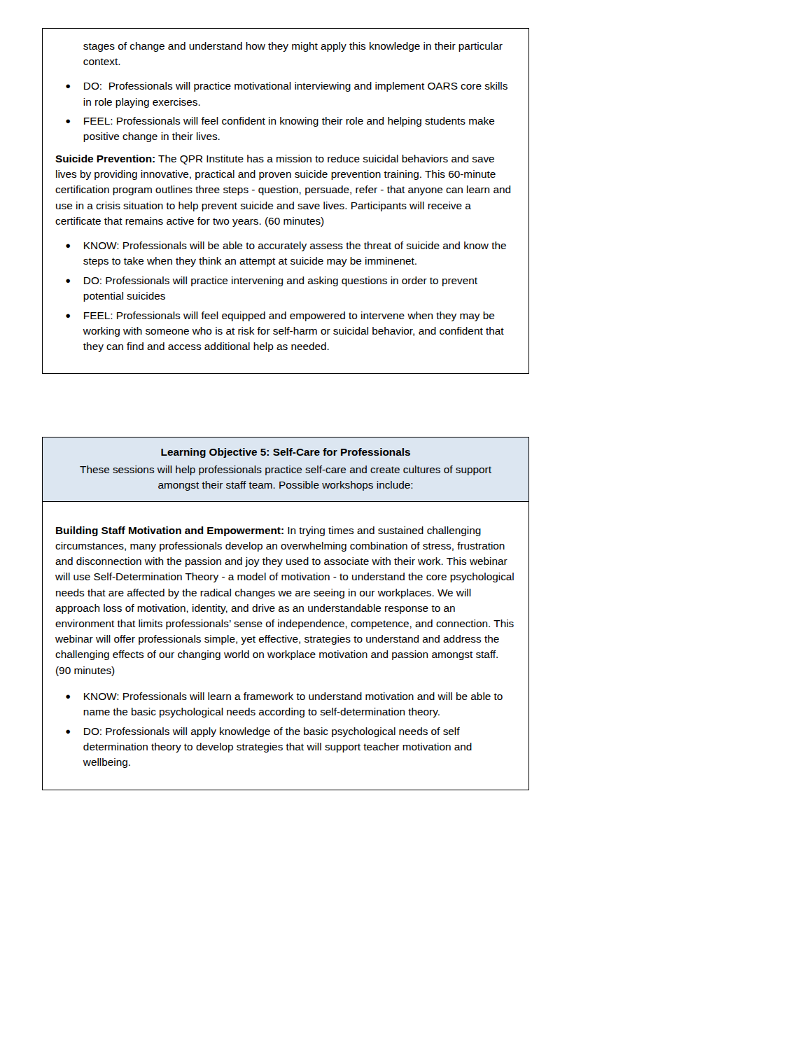stages of change and understand how they might apply this knowledge in their particular context.
DO: Professionals will practice motivational interviewing and implement OARS core skills in role playing exercises.
FEEL: Professionals will feel confident in knowing their role and helping students make positive change in their lives.
Suicide Prevention: The QPR Institute has a mission to reduce suicidal behaviors and save lives by providing innovative, practical and proven suicide prevention training. This 60-minute certification program outlines three steps - question, persuade, refer - that anyone can learn and use in a crisis situation to help prevent suicide and save lives. Participants will receive a certificate that remains active for two years. (60 minutes)
KNOW: Professionals will be able to accurately assess the threat of suicide and know the steps to take when they think an attempt at suicide may be imminenet.
DO: Professionals will practice intervening and asking questions in order to prevent potential suicides
FEEL: Professionals will feel equipped and empowered to intervene when they may be working with someone who is at risk for self-harm or suicidal behavior, and confident that they can find and access additional help as needed.
Learning Objective 5: Self-Care for Professionals
These sessions will help professionals practice self-care and create cultures of support amongst their staff team. Possible workshops include:
Building Staff Motivation and Empowerment: In trying times and sustained challenging circumstances, many professionals develop an overwhelming combination of stress, frustration and disconnection with the passion and joy they used to associate with their work. This webinar will use Self-Determination Theory - a model of motivation - to understand the core psychological needs that are affected by the radical changes we are seeing in our workplaces. We will approach loss of motivation, identity, and drive as an understandable response to an environment that limits professionals’ sense of independence, competence, and connection. This webinar will offer professionals simple, yet effective, strategies to understand and address the challenging effects of our changing world on workplace motivation and passion amongst staff. (90 minutes)
KNOW: Professionals will learn a framework to understand motivation and will be able to name the basic psychological needs according to self-determination theory.
DO: Professionals will apply knowledge of the basic psychological needs of self determination theory to develop strategies that will support teacher motivation and wellbeing.